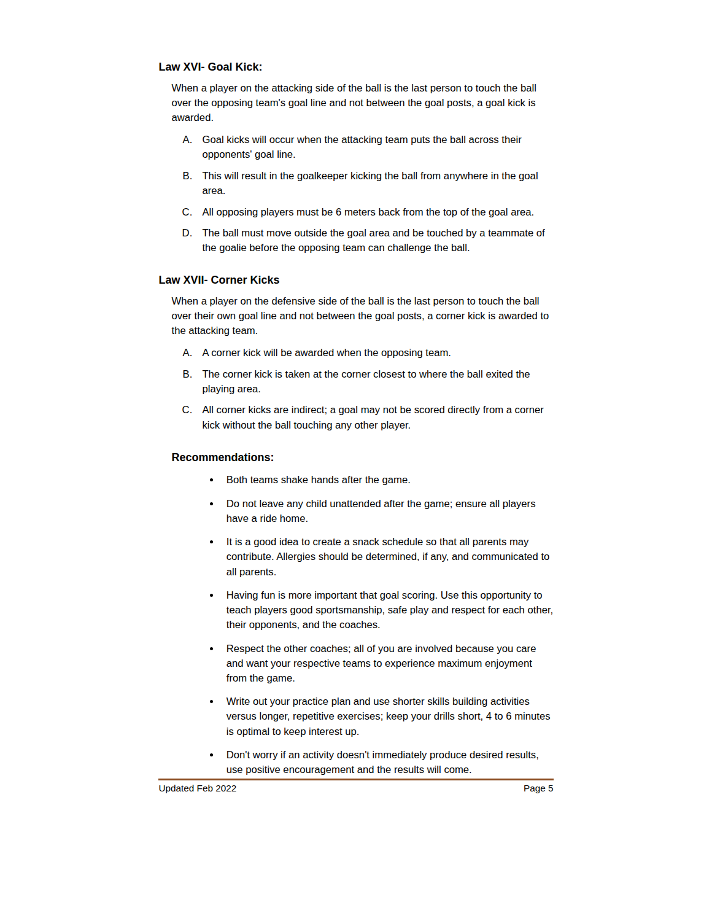Law XVI- Goal Kick:
When a player on the attacking side of the ball is the last person to touch the ball over the opposing team's goal line and not between the goal posts, a goal kick is awarded.
Goal kicks will occur when the attacking team puts the ball across their opponents' goal line.
This will result in the goalkeeper kicking the ball from anywhere in the goal area.
All opposing players must be 6 meters back from the top of the goal area.
The ball must move outside the goal area and be touched by a teammate of the goalie before the opposing team can challenge the ball.
Law XVII- Corner Kicks
When a player on the defensive side of the ball is the last person to touch the ball over their own goal line and not between the goal posts, a corner kick is awarded to the attacking team.
A corner kick will be awarded when the opposing team.
The corner kick is taken at the corner closest to where the ball exited the playing area.
All corner kicks are indirect; a goal may not be scored directly from a corner kick without the ball touching any other player.
Recommendations:
Both teams shake hands after the game.
Do not leave any child unattended after the game; ensure all players have a ride home.
It is a good idea to create a snack schedule so that all parents may contribute. Allergies should be determined, if any, and communicated to all parents.
Having fun is more important that goal scoring. Use this opportunity to teach players good sportsmanship, safe play and respect for each other, their opponents, and the coaches.
Respect the other coaches; all of you are involved because you care and want your respective teams to experience maximum enjoyment from the game.
Write out your practice plan and use shorter skills building activities versus longer, repetitive exercises; keep your drills short, 4 to 6 minutes is optimal to keep interest up.
Don't worry if an activity doesn't immediately produce desired results, use positive encouragement and the results will come.
Updated Feb 2022 Page 5